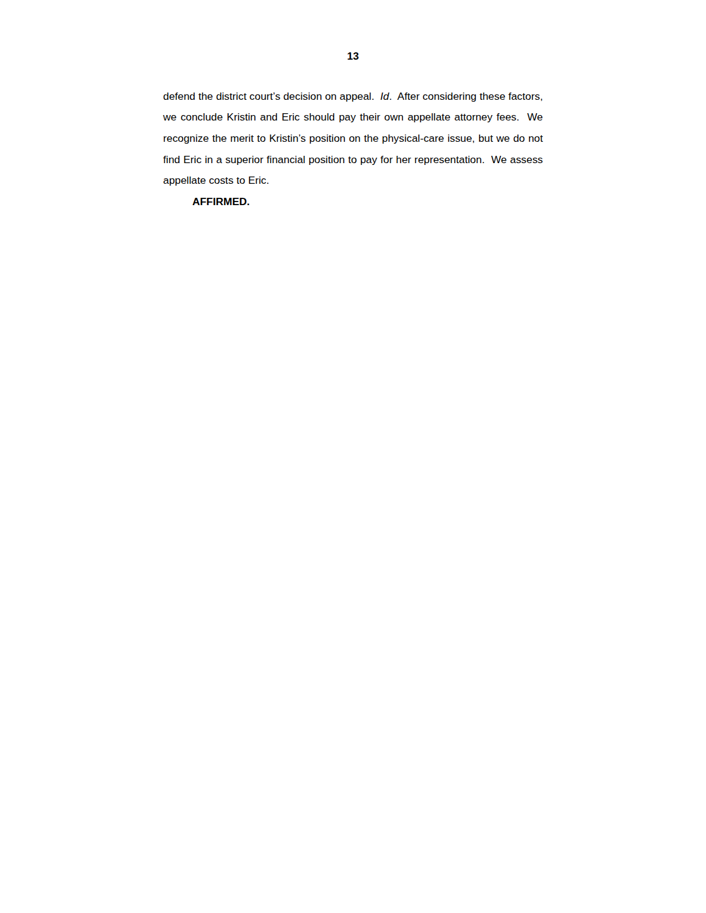13
defend the district court’s decision on appeal. Id. After considering these factors, we conclude Kristin and Eric should pay their own appellate attorney fees. We recognize the merit to Kristin’s position on the physical-care issue, but we do not find Eric in a superior financial position to pay for her representation. We assess appellate costs to Eric.
AFFIRMED.